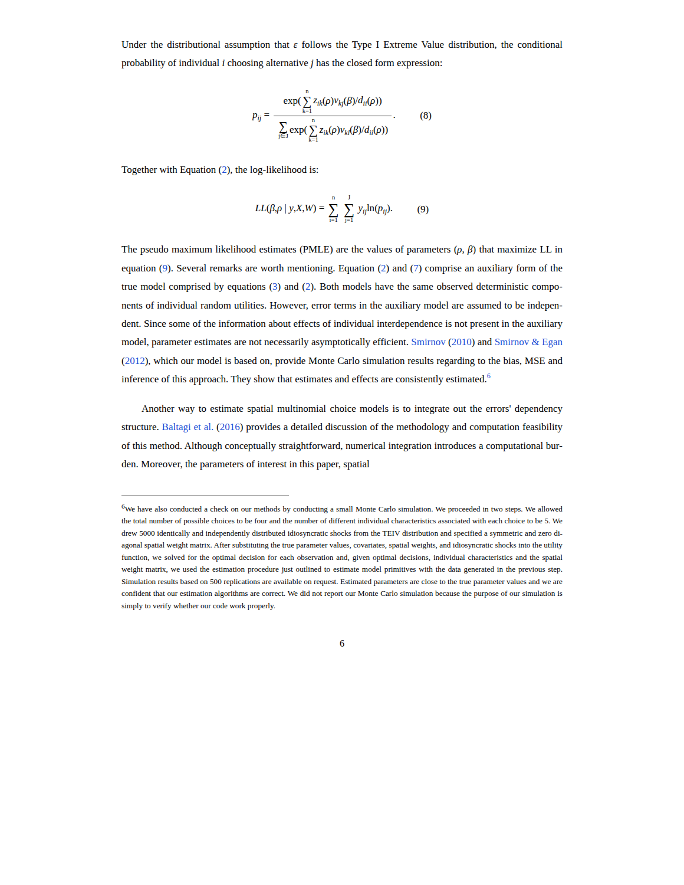Under the distributional assumption that ε follows the Type I Extreme Value distribution, the conditional probability of individual i choosing alternative j has the closed form expression:
pij = exp(n∑k=1 zik(ρ)vkj(β)/dii(ρ)) ∑j∈J exp(n∑k=1 zik(ρ)vkl(β)/dii(ρ)) .
(8)
Together with Equation (2), the log-likelihood is:
LL(β,ρ | y,X,W) = n∑i=1 J∑j=1 yij ln(pij).
(9)
The pseudo maximum likelihood estimates (PMLE) are the values of parameters (ρ, β) that maximize LL in equation (9). Several remarks are worth mentioning. Equation (2) and (7) comprise an auxiliary form of the true model comprised by equations (3) and (2). Both models have the same observed deterministic components of individual random utilities. However, error terms in the auxiliary model are assumed to be independent. Since some of the information about effects of individual interdependence is not present in the auxiliary model, parameter estimates are not necessarily asymptotically efficient. Smirnov (2010) and Smirnov & Egan (2012), which our model is based on, provide Monte Carlo simulation results regarding to the bias, MSE and inference of this approach. They show that estimates and effects are consistently estimated.6
Another way to estimate spatial multinomial choice models is to integrate out the errors' dependency structure. Baltagi et al. (2016) provides a detailed discussion of the methodology and computation feasibility of this method. Although conceptually straightforward, numerical integration introduces a computational burden. Moreover, the parameters of interest in this paper, spatial
6We have also conducted a check on our methods by conducting a small Monte Carlo simulation. We proceeded in two steps. We allowed the total number of possible choices to be four and the number of different individual characteristics associated with each choice to be 5. We drew 5000 identically and independently distributed idiosyncratic shocks from the TEIV distribution and specified a symmetric and zero diagonal spatial weight matrix. After substituting the true parameter values, covariates, spatial weights, and idiosyncratic shocks into the utility function, we solved for the optimal decision for each observation and, given optimal decisions, individual characteristics and the spatial weight matrix, we used the estimation procedure just outlined to estimate model primitives with the data generated in the previous step. Simulation results based on 500 replications are available on request. Estimated parameters are close to the true parameter values and we are confident that our estimation algorithms are correct. We did not report our Monte Carlo simulation because the purpose of our simulation is simply to verify whether our code work properly.
6